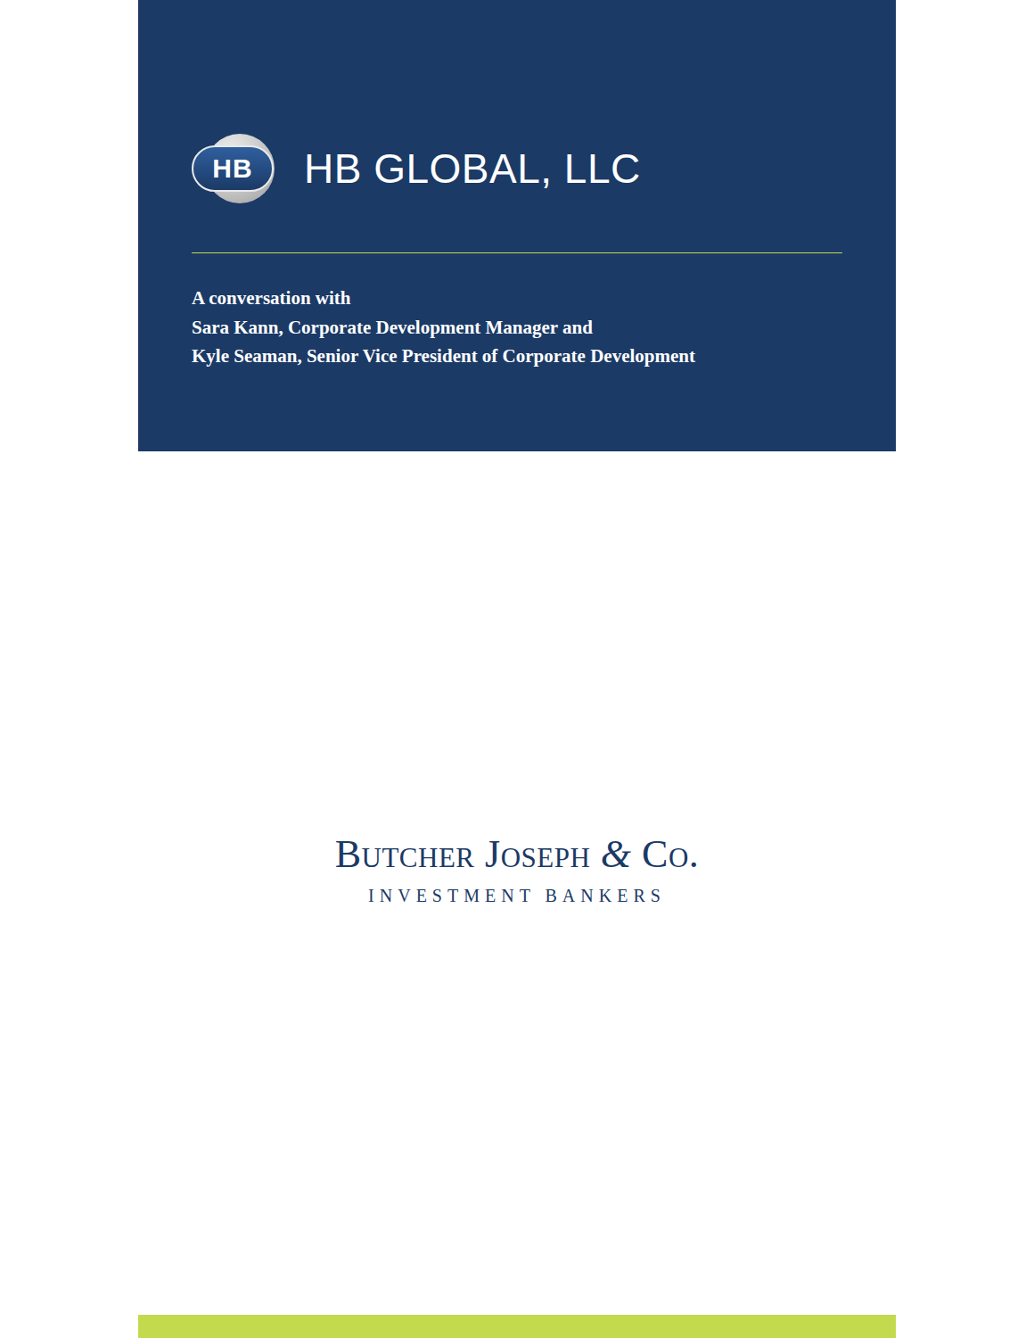HB
HB GLOBAL, LLC
A conversation with Sara Kann, Corporate Development Manager and Kyle Seaman, Senior Vice President of Corporate Development
Butcher Joseph & Co.
INVESTMENT BANKERS